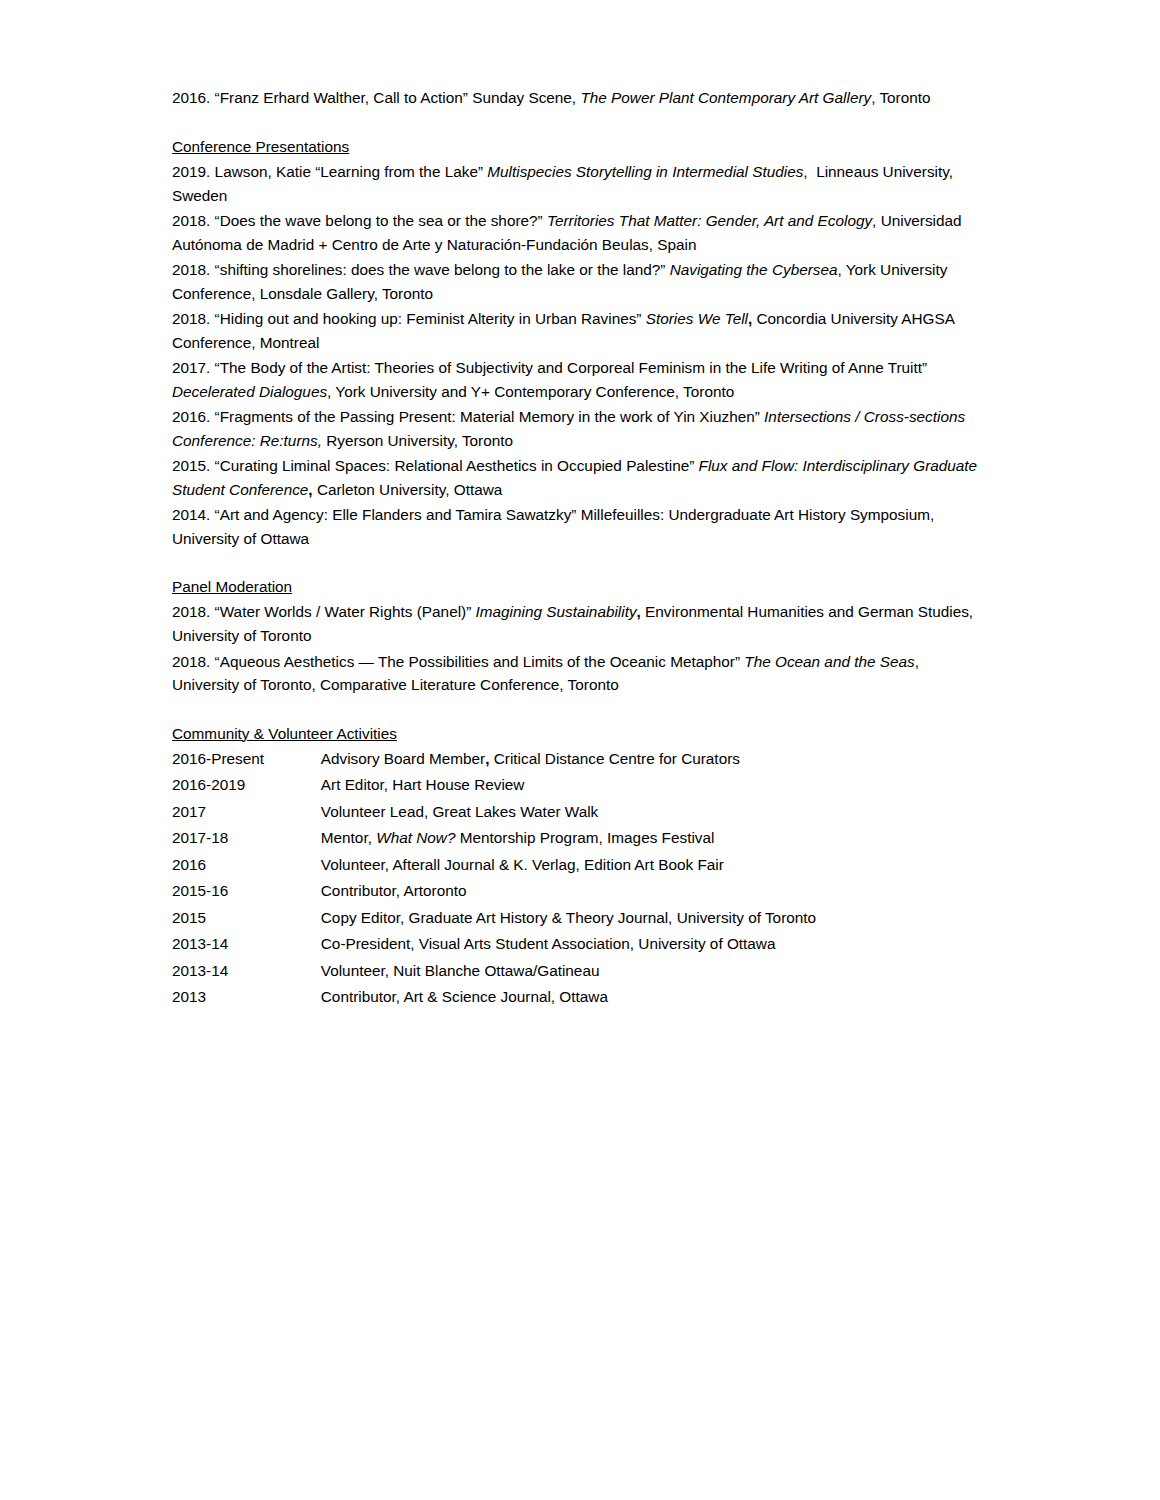2016. “Franz Erhard Walther, Call to Action” Sunday Scene, The Power Plant Contemporary Art Gallery, Toronto
Conference Presentations
2019. Lawson, Katie “Learning from the Lake” Multispecies Storytelling in Intermedial Studies, Linneaus University, Sweden
2018. “Does the wave belong to the sea or the shore?” Territories That Matter: Gender, Art and Ecology, Universidad Autónoma de Madrid + Centro de Arte y Naturación-Fundación Beulas, Spain
2018. “shifting shorelines: does the wave belong to the lake or the land?” Navigating the Cybersea, York University Conference, Lonsdale Gallery, Toronto
2018. “Hiding out and hooking up: Feminist Alterity in Urban Ravines” Stories We Tell, Concordia University AHGSA Conference, Montreal
2017. “The Body of the Artist: Theories of Subjectivity and Corporeal Feminism in the Life Writing of Anne Truitt” Decelerated Dialogues, York University and Y+ Contemporary Conference, Toronto
2016. “Fragments of the Passing Present: Material Memory in the work of Yin Xiuzhen” Intersections / Cross-sections Conference: Re:turns, Ryerson University, Toronto
2015. “Curating Liminal Spaces: Relational Aesthetics in Occupied Palestine” Flux and Flow: Interdisciplinary Graduate Student Conference, Carleton University, Ottawa
2014. “Art and Agency: Elle Flanders and Tamira Sawatzky” Millefeuilles: Undergraduate Art History Symposium, University of Ottawa
Panel Moderation
2018. “Water Worlds / Water Rights (Panel)” Imagining Sustainability, Environmental Humanities and German Studies, University of Toronto
2018. “Aqueous Aesthetics — The Possibilities and Limits of the Oceanic Metaphor” The Ocean and the Seas, University of Toronto, Comparative Literature Conference, Toronto
Community & Volunteer Activities
| 2016-Present | Advisory Board Member , Critical Distance Centre for Curators |
| 2016-2019 | Art Editor, Hart House Review |
| 2017 | Volunteer Lead, Great Lakes Water Walk |
| 2017-18 | Mentor, What Now? Mentorship Program, Images Festival |
| 2016 | Volunteer, Afterall Journal & K. Verlag, Edition Art Book Fair |
| 2015-16 | Contributor, Artoronto |
| 2015 | Copy Editor, Graduate Art History & Theory Journal, University of Toronto |
| 2013-14 | Co-President, Visual Arts Student Association, University of Ottawa |
| 2013-14 | Volunteer, Nuit Blanche Ottawa/Gatineau |
| 2013 | Contributor, Art & Science Journal, Ottawa |